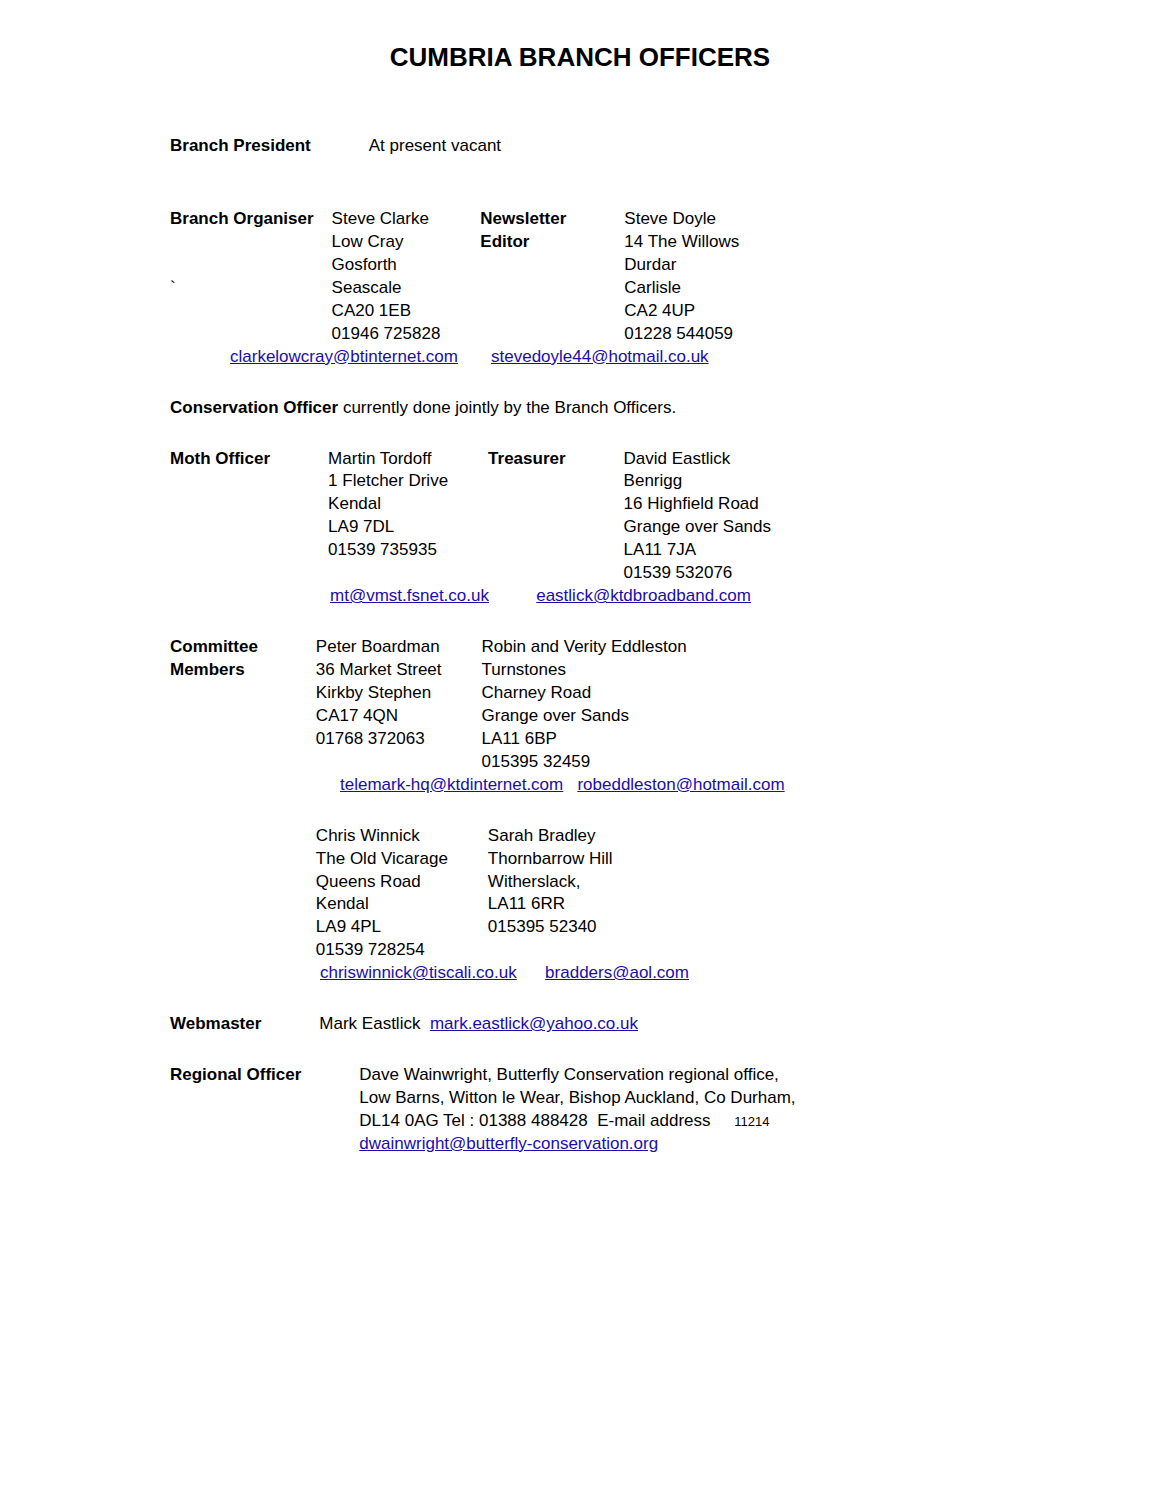CUMBRIA BRANCH OFFICERS
| Branch President | | At present vacant |
| Branch Organiser | Steve Clarke | | Newsletter | | Steve Doyle |
| | Low Cray | | Editor | | 14 The Willows |
| | Gosforth | | | | Durdar |
| ` | Seascale | | | | Carlisle |
| | CA20 1EB | | | | CA2 4UP |
| | 01946 725828 | | | | 01228 544059 |
clarkelowcray@btinternet.com stevedoyle44@hotmail.co.uk
Conservation Officer currently done jointly by the Branch Officers.
| Moth Officer | | Martin Tordoff | | Treasurer | | David Eastlick |
| | | 1 Fletcher Drive | | | | Benrigg |
| | | Kendal | | | | 16 Highfield Road |
| | | LA9 7DL | | | | Grange over Sands |
| | | 01539 735935 | | | | LA11 7JA |
| | | | | | | 01539 532076 |
mt@vmst.fsnet.co.uk eastlick@ktdbroadband.com
| Committee | | Peter Boardman | | Robin and Verity Eddleston |
| Members | | 36 Market Street | | Turnstones |
| | | Kirkby Stephen | | Charney Road |
| | | CA17 4QN | | Grange over Sands |
| | | 01768 372063 | | LA11 6BP |
| | | | | 015395 32459 |
telemark-hq@ktdinternet.com robeddleston@hotmail.com
| Committee | | Chris Winnick | | Sarah Bradley |
| | | The Old Vicarage | | Thornbarrow Hill |
| | | Queens Road | | Witherslack, |
| | | Kendal | | LA11 6RR |
| | | LA9 4PL | | 015395 52340 |
| | | 01539 728254 | | |
chriswinnick@tiscali.co.uk bradders@aol.com
| Webmaster | | Mark Eastlick mark.eastlick@yahoo.co.uk |
| Regional Officer | | Dave Wainwright, Butterfly Conservation regional office, Low Barns, Witton le Wear, Bishop Auckland, Co Durham, DL14 0AG Tel : 01388 488428 E-mail address 11214 dwainwright@butterfly-conservation.org |